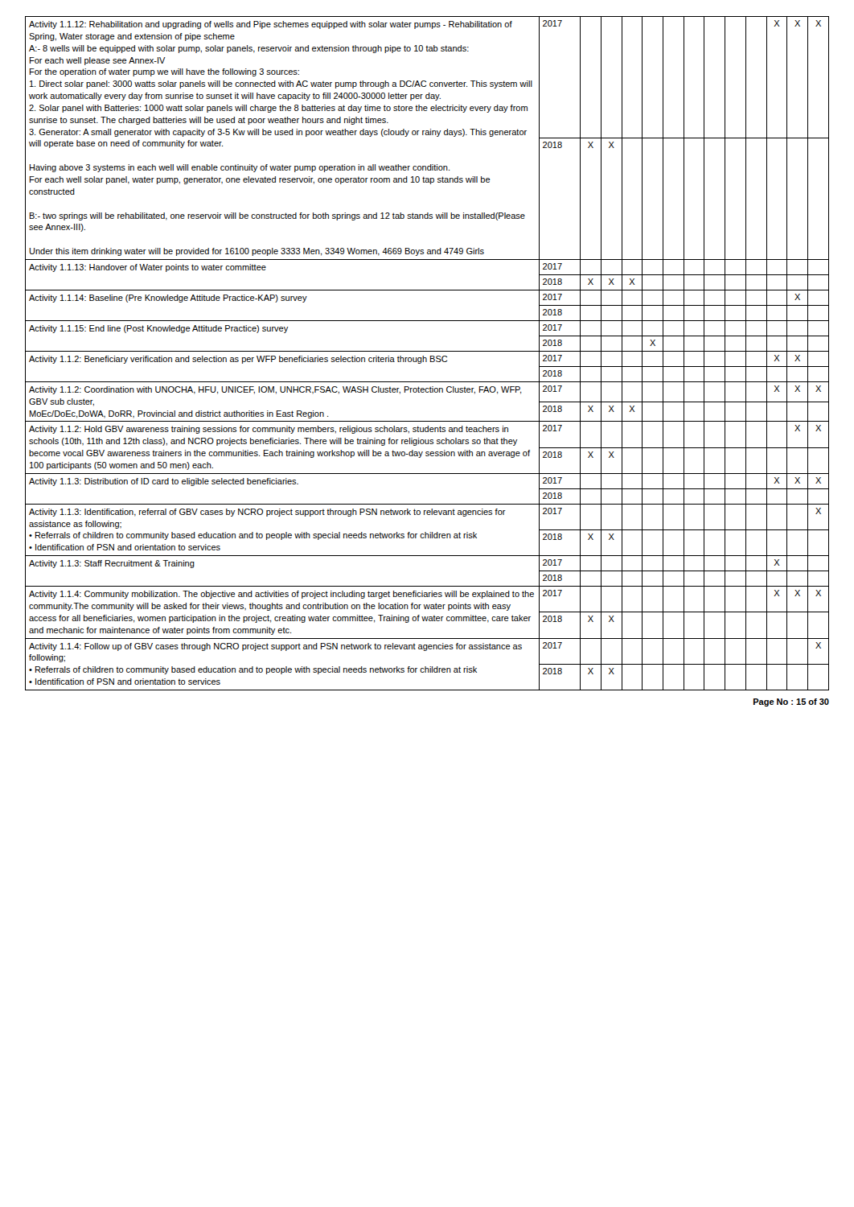| Activity 1.1.12: Rehabilitation and upgrading of wells and Pipe schemes equipped with solar water pumps - Rehabilitation of Spring, Water storage and extension of pipe scheme A:- 8 wells will be equipped with solar pump, solar panels, reservoir and extension through pipe to 10 tab stands: For each well please see Annex-IV For the operation of water pump we will have the following 3 sources: 1. Direct solar panel: 3000 watts solar panels will be connected with AC water pump through a DC/AC converter. This system will work automatically every day from sunrise to sunset it will have capacity to fill 24000-30000 letter per day. 2. Solar panel with Batteries: 1000 watt solar panels will charge the 8 batteries at day time to store the electricity every day from sunrise to sunset. The charged batteries will be used at poor weather hours and night times. 3. Generator: A small generator with capacity of 3-5 Kw will be used in poor weather days (cloudy or rainy days). This generator will operate base on need of community for water. Having above 3 systems in each well will enable continuity of water pump operation in all weather condition. For each well solar panel, water pump, generator, one elevated reservoir, one operator room and 10 tap stands will be constructed B:- two springs will be rehabilitated, one reservoir will be constructed for both springs and 12 tab stands will be installed(Please see Annex-III). Under this item drinking water will be provided for 16100 people 3333 Men, 3349 Women, 4669 Boys and 4749 Girls | 2017 | | | | | | | | | | X | X | X |
| 2018 | X | X | | | | | | | | | | |
| Activity 1.1.13: Handover of Water points to water committee | 2017 | | | | | | | | | | | | |
| 2018 | X | X | X | | | | | | | | | |
| Activity 1.1.14: Baseline (Pre Knowledge Attitude Practice-KAP) survey | 2017 | | | | | | | | | | | X | |
| 2018 | | | | | | | | | | | | |
| Activity 1.1.15: End line (Post Knowledge Attitude Practice) survey | 2017 | | | | | | | | | | | | |
| 2018 | | | | X | | | | | | | | |
| Activity 1.1.2: Beneficiary verification and selection as per WFP beneficiaries selection criteria through BSC | 2017 | | | | | | | | | | X | X | |
| 2018 | | | | | | | | | | | | |
| Activity 1.1.2: Coordination with UNOCHA, HFU, UNICEF, IOM, UNHCR,FSAC, WASH Cluster, Protection Cluster, FAO, WFP, GBV sub cluster, MoEc/DoEc,DoWA, DoRR, Provincial and district authorities in East Region . | 2017 | | | | | | | | | | X | X | X |
| 2018 | X | X | X | | | | | | | | | |
| Activity 1.1.2: Hold GBV awareness training sessions for community members, religious scholars, students and teachers in schools (10th, 11th and 12th class), and NCRO projects beneficiaries. There will be training for religious scholars so that they become vocal GBV awareness trainers in the communities. Each training workshop will be a two-day session with an average of 100 participants (50 women and 50 men) each. | 2017 | | | | | | | | | | | X | X |
| 2018 | X | X | | | | | | | | | | |
| Activity 1.1.3: Distribution of ID card to eligible selected beneficiaries. | 2017 | | | | | | | | | | X | X | X |
| 2018 | | | | | | | | | | | | |
| Activity 1.1.3: Identification, referral of GBV cases by NCRO project support through PSN network to relevant agencies for assistance as following; • Referrals of children to community based education and to people with special needs networks for children at risk • Identification of PSN and orientation to services | 2017 | | | | | | | | | | | | X |
| 2018 | X | X | | | | | | | | | | |
| Activity 1.1.3: Staff Recruitment & Training | 2017 | | | | | | | | | | X | | |
| 2018 | | | | | | | | | | | | |
| Activity 1.1.4: Community mobilization. The objective and activities of project including target beneficiaries will be explained to the community.The community will be asked for their views, thoughts and contribution on the location for water points with easy access for all beneficiaries, women participation in the project, creating water committee, Training of water committee, care taker and mechanic for maintenance of water points from community etc. | 2017 | | | | | | | | | | X | X | X |
| 2018 | X | X | | | | | | | | | | |
| Activity 1.1.4: Follow up of GBV cases through NCRO project support and PSN network to relevant agencies for assistance as following; • Referrals of children to community based education and to people with special needs networks for children at risk • Identification of PSN and orientation to services | 2017 | | | | | | | | | | | | X |
| 2018 | X | X | | | | | | | | | | |
Page No : 15 of 30